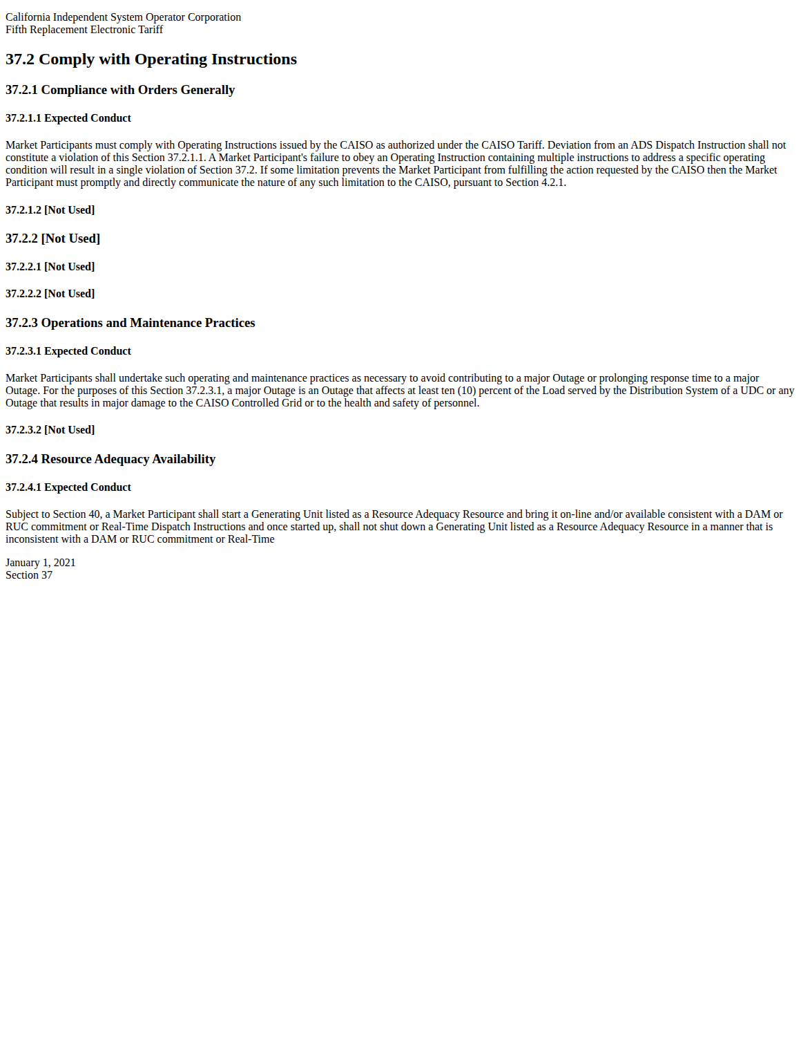California Independent System Operator Corporation
Fifth Replacement Electronic Tariff
37.2 Comply with Operating Instructions
37.2.1 Compliance with Orders Generally
37.2.1.1 Expected Conduct
Market Participants must comply with Operating Instructions issued by the CAISO as authorized under the CAISO Tariff. Deviation from an ADS Dispatch Instruction shall not constitute a violation of this Section 37.2.1.1. A Market Participant's failure to obey an Operating Instruction containing multiple instructions to address a specific operating condition will result in a single violation of Section 37.2. If some limitation prevents the Market Participant from fulfilling the action requested by the CAISO then the Market Participant must promptly and directly communicate the nature of any such limitation to the CAISO, pursuant to Section 4.2.1.
37.2.1.2 [Not Used]
37.2.2 [Not Used]
37.2.2.1 [Not Used]
37.2.2.2 [Not Used]
37.2.3 Operations and Maintenance Practices
37.2.3.1 Expected Conduct
Market Participants shall undertake such operating and maintenance practices as necessary to avoid contributing to a major Outage or prolonging response time to a major Outage. For the purposes of this Section 37.2.3.1, a major Outage is an Outage that affects at least ten (10) percent of the Load served by the Distribution System of a UDC or any Outage that results in major damage to the CAISO Controlled Grid or to the health and safety of personnel.
37.2.3.2 [Not Used]
37.2.4 Resource Adequacy Availability
37.2.4.1 Expected Conduct
Subject to Section 40, a Market Participant shall start a Generating Unit listed as a Resource Adequacy Resource and bring it on-line and/or available consistent with a DAM or RUC commitment or Real-Time Dispatch Instructions and once started up, shall not shut down a Generating Unit listed as a Resource Adequacy Resource in a manner that is inconsistent with a DAM or RUC commitment or Real-Time
January 1, 2021
Section 37